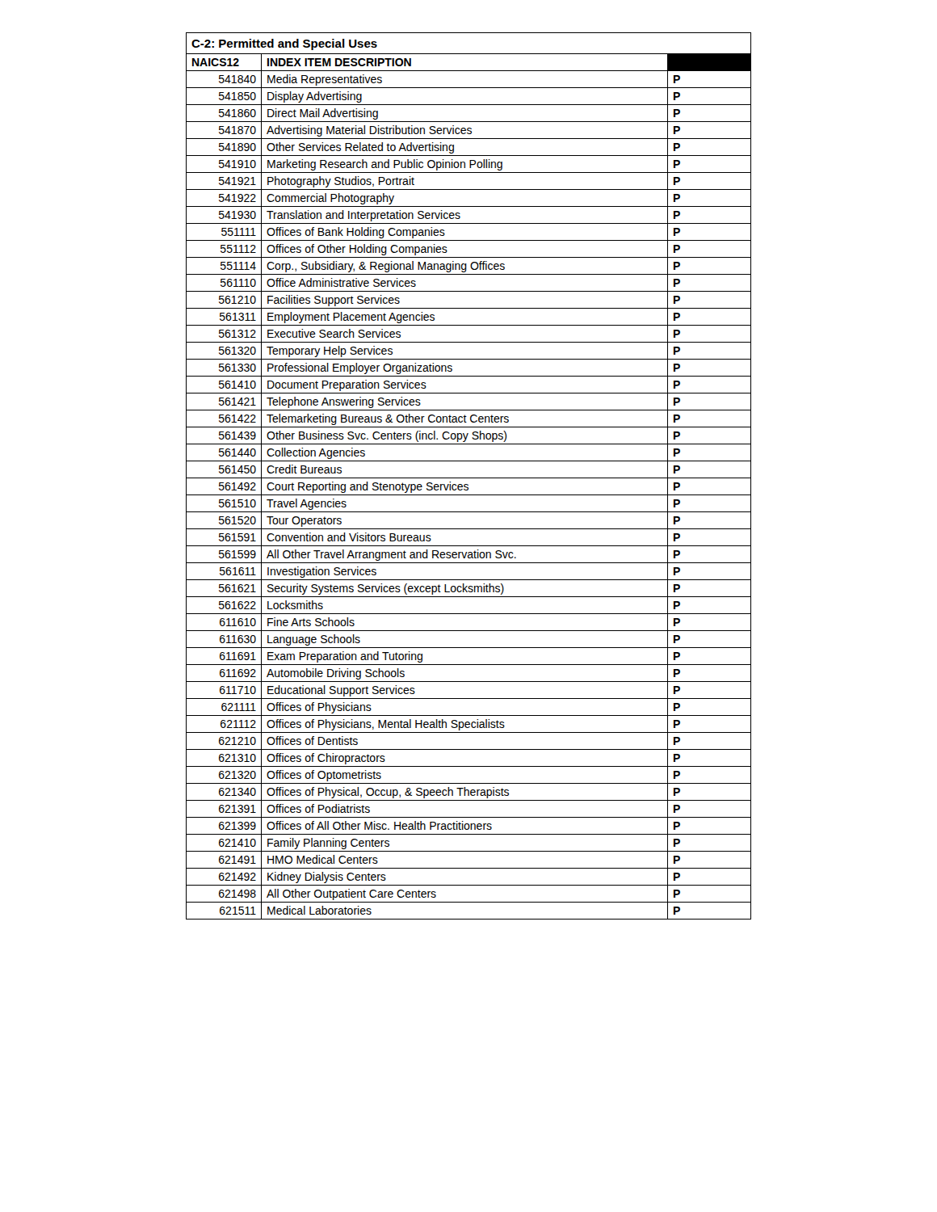C-2: Permitted and Special Uses
| NAICS12 | INDEX ITEM DESCRIPTION | |
| --- | --- | --- |
| 541840 | Media Representatives | P |
| 541850 | Display Advertising | P |
| 541860 | Direct Mail Advertising | P |
| 541870 | Advertising Material Distribution Services | P |
| 541890 | Other Services Related to Advertising | P |
| 541910 | Marketing Research and Public Opinion Polling | P |
| 541921 | Photography Studios, Portrait | P |
| 541922 | Commercial Photography | P |
| 541930 | Translation and Interpretation Services | P |
| 551111 | Offices of Bank Holding Companies | P |
| 551112 | Offices of Other Holding Companies | P |
| 551114 | Corp., Subsidiary, & Regional Managing Offices | P |
| 561110 | Office Administrative Services | P |
| 561210 | Facilities Support Services | P |
| 561311 | Employment Placement Agencies | P |
| 561312 | Executive Search Services | P |
| 561320 | Temporary Help Services | P |
| 561330 | Professional Employer Organizations | P |
| 561410 | Document Preparation Services | P |
| 561421 | Telephone Answering Services | P |
| 561422 | Telemarketing Bureaus & Other Contact Centers | P |
| 561439 | Other Business Svc. Centers (incl. Copy Shops) | P |
| 561440 | Collection Agencies | P |
| 561450 | Credit Bureaus | P |
| 561492 | Court Reporting and Stenotype Services | P |
| 561510 | Travel Agencies | P |
| 561520 | Tour Operators | P |
| 561591 | Convention and Visitors Bureaus | P |
| 561599 | All Other Travel Arrangment and Reservation Svc. | P |
| 561611 | Investigation Services | P |
| 561621 | Security Systems Services (except Locksmiths) | P |
| 561622 | Locksmiths | P |
| 611610 | Fine Arts Schools | P |
| 611630 | Language Schools | P |
| 611691 | Exam Preparation and Tutoring | P |
| 611692 | Automobile Driving Schools | P |
| 611710 | Educational Support Services | P |
| 621111 | Offices of Physicians | P |
| 621112 | Offices of Physicians, Mental Health Specialists | P |
| 621210 | Offices of Dentists | P |
| 621310 | Offices of Chiropractors | P |
| 621320 | Offices of Optometrists | P |
| 621340 | Offices of Physical, Occup, & Speech Therapists | P |
| 621391 | Offices of Podiatrists | P |
| 621399 | Offices of All Other Misc. Health Practitioners | P |
| 621410 | Family Planning Centers | P |
| 621491 | HMO Medical Centers | P |
| 621492 | Kidney Dialysis Centers | P |
| 621498 | All Other Outpatient Care Centers | P |
| 621511 | Medical Laboratories | P |